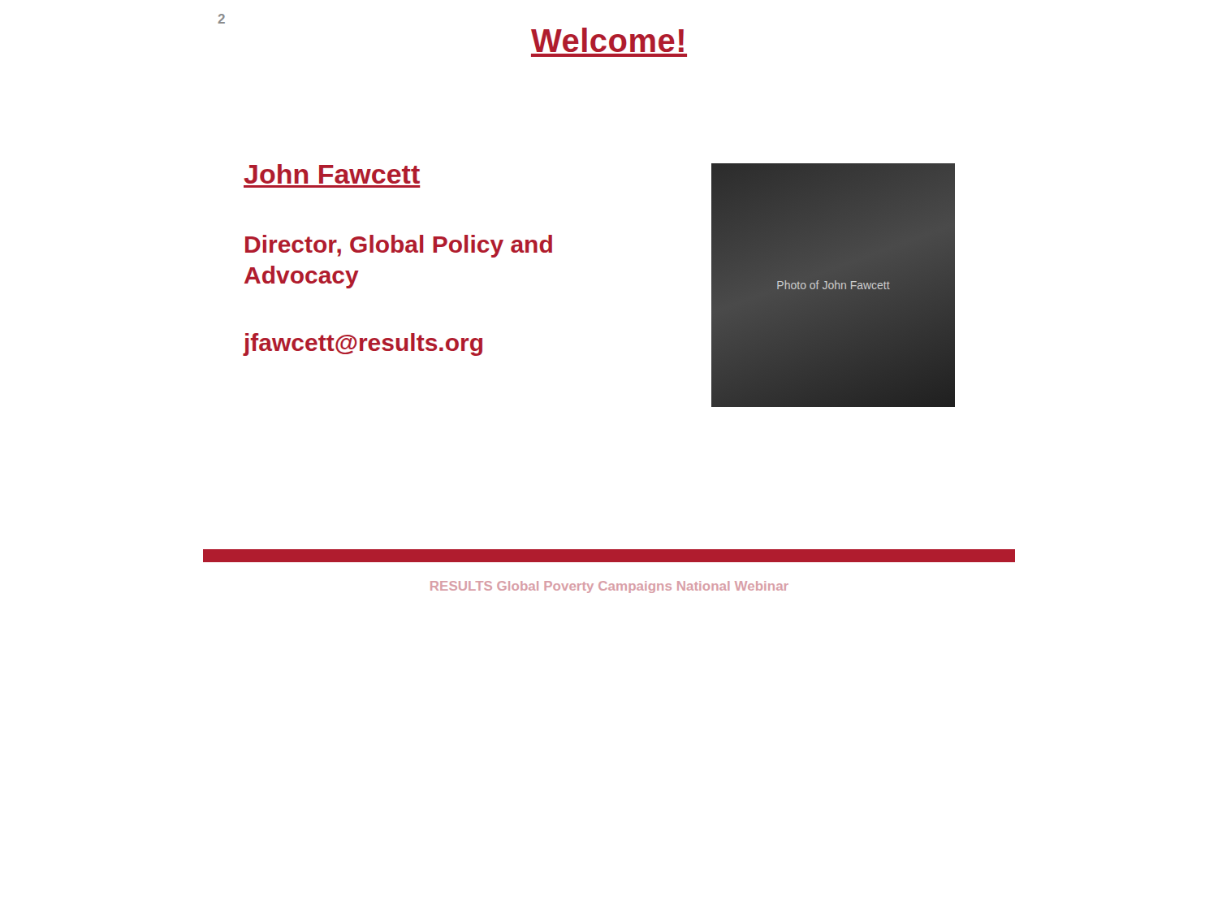2
Welcome!
John Fawcett
Director, Global Policy and Advocacy
jfawcett@results.org
Photo of John Fawcett
RESULTS Global Poverty Campaigns National Webinar